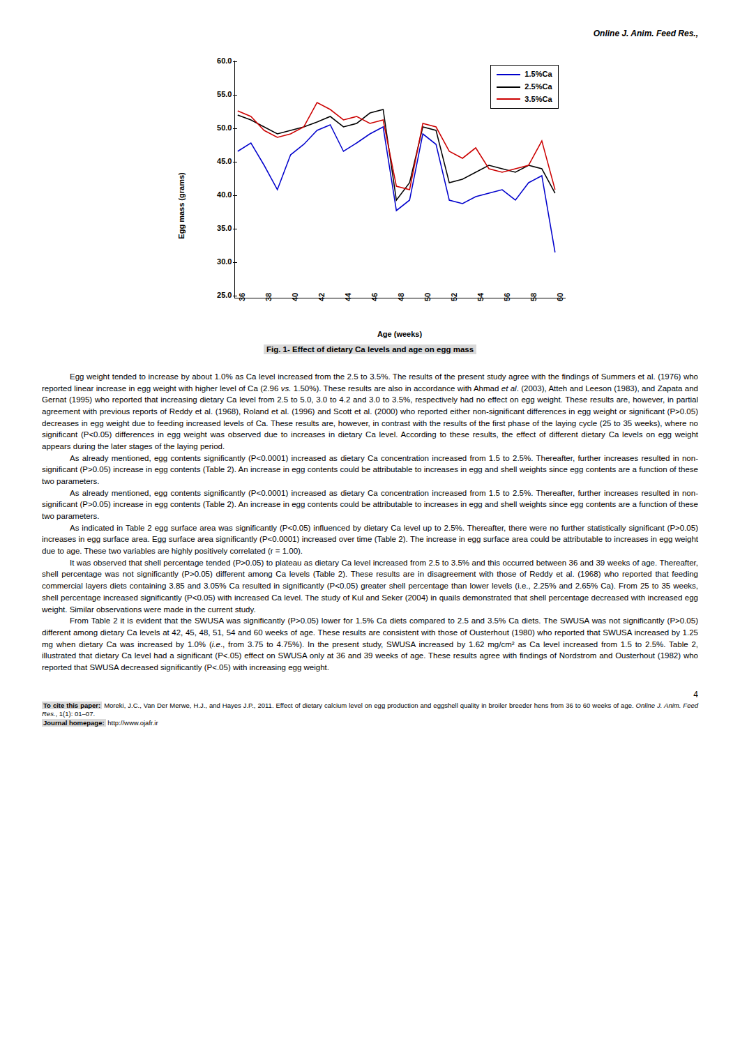Online J. Anim. Feed Res.,
Egg mass (grams)
1.5%Ca
2.5%Ca
3.5%Ca
60.0
55.0
50.0
45.0
40.0
35.0
30.0
25.0
36 38 40 42 44 46 48 50 52 54 56 58 60
Age (weeks)
Fig. 1- Effect of dietary Ca levels and age on egg mass
Egg weight tended to increase by about 1.0% as Ca level increased from the 2.5 to 3.5%. The results of the present study agree with the findings of Summers et al. (1976) who reported linear increase in egg weight with higher level of Ca (2.96 vs. 1.50%). These results are also in accordance with Ahmad et al. (2003), Atteh and Leeson (1983), and Zapata and Gernat (1995) who reported that increasing dietary Ca level from 2.5 to 5.0, 3.0 to 4.2 and 3.0 to 3.5%, respectively had no effect on egg weight. These results are, however, in partial agreement with previous reports of Reddy et al. (1968), Roland et al. (1996) and Scott et al. (2000) who reported either non-significant differences in egg weight or significant (P>0.05) decreases in egg weight due to feeding increased levels of Ca. These results are, however, in contrast with the results of the first phase of the laying cycle (25 to 35 weeks), where no significant (P<0.05) differences in egg weight was observed due to increases in dietary Ca level. According to these results, the effect of different dietary Ca levels on egg weight appears during the later stages of the laying period.
As already mentioned, egg contents significantly (P<0.0001) increased as dietary Ca concentration increased from 1.5 to 2.5%. Thereafter, further increases resulted in non-significant (P>0.05) increase in egg contents (Table 2). An increase in egg contents could be attributable to increases in egg and shell weights since egg contents are a function of these two parameters.
As already mentioned, egg contents significantly (P<0.0001) increased as dietary Ca concentration increased from 1.5 to 2.5%. Thereafter, further increases resulted in non-significant (P>0.05) increase in egg contents (Table 2). An increase in egg contents could be attributable to increases in egg and shell weights since egg contents are a function of these two parameters.
As indicated in Table 2 egg surface area was significantly (P<0.05) influenced by dietary Ca level up to 2.5%. Thereafter, there were no further statistically significant (P>0.05) increases in egg surface area. Egg surface area significantly (P<0.0001) increased over time (Table 2). The increase in egg surface area could be attributable to increases in egg weight due to age. These two variables are highly positively correlated (r = 1.00).
It was observed that shell percentage tended (P>0.05) to plateau as dietary Ca level increased from 2.5 to 3.5% and this occurred between 36 and 39 weeks of age. Thereafter, shell percentage was not significantly (P>0.05) different among Ca levels (Table 2). These results are in disagreement with those of Reddy et al. (1968) who reported that feeding commercial layers diets containing 3.85 and 3.05% Ca resulted in significantly (P<0.05) greater shell percentage than lower levels (i.e., 2.25% and 2.65% Ca). From 25 to 35 weeks, shell percentage increased significantly (P<0.05) with increased Ca level. The study of Kul and Seker (2004) in quails demonstrated that shell percentage decreased with increased egg weight. Similar observations were made in the current study.
From Table 2 it is evident that the SWUSA was significantly (P>0.05) lower for 1.5% Ca diets compared to 2.5 and 3.5% Ca diets. The SWUSA was not significantly (P>0.05) different among dietary Ca levels at 42, 45, 48, 51, 54 and 60 weeks of age. These results are consistent with those of Ousterhout (1980) who reported that SWUSA increased by 1.25 mg when dietary Ca was increased by 1.0% (i.e., from 3.75 to 4.75%). In the present study, SWUSA increased by 1.62 mg/cm² as Ca level increased from 1.5 to 2.5%. Table 2, illustrated that dietary Ca level had a significant (P<.05) effect on SWUSA only at 36 and 39 weeks of age. These results agree with findings of Nordstrom and Ousterhout (1982) who reported that SWUSA decreased significantly (P<.05) with increasing egg weight.
4
To cite this paper: Moreki, J.C., Van Der Merwe, H.J., and Hayes J.P., 2011. Effect of dietary calcium level on egg production and eggshell quality in broiler breeder hens from 36 to 60 weeks of age. Online J. Anim. Feed Res., 1(1): 01–07.
Journal homepage: http://www.ojafr.ir